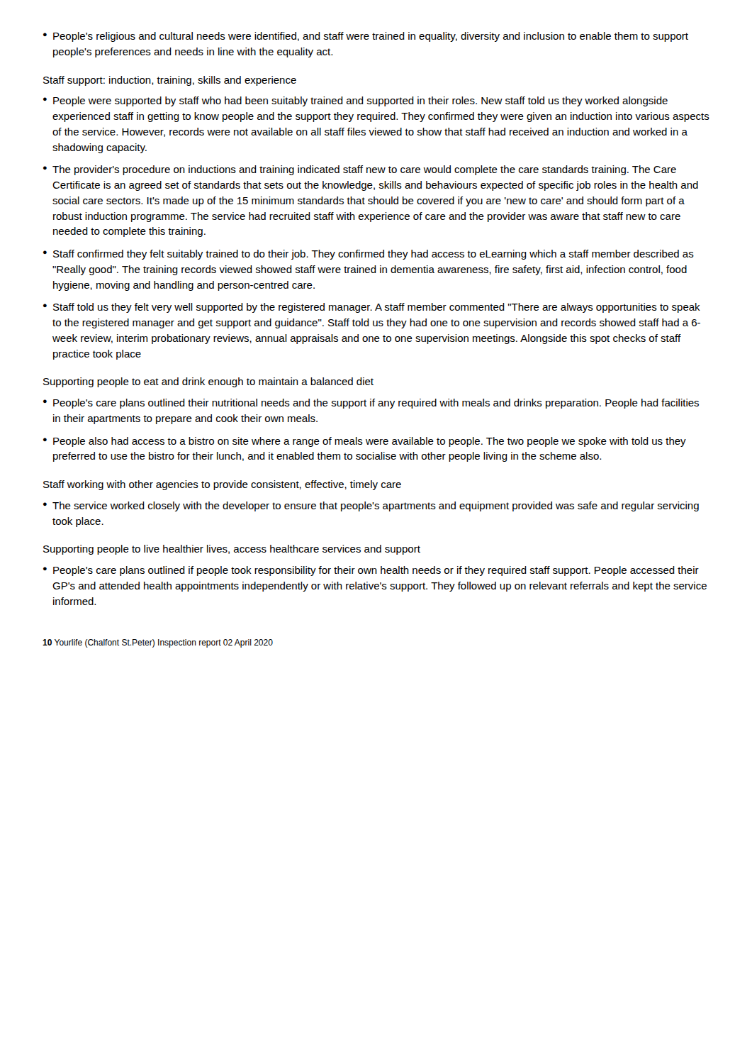People's religious and cultural needs were identified, and staff were trained in equality, diversity and inclusion to enable them to support people's preferences and needs in line with the equality act.
Staff support: induction, training, skills and experience
People were supported by staff who had been suitably trained and supported in their roles. New staff told us they worked alongside experienced staff in getting to know people and the support they required. They confirmed they were given an induction into various aspects of the service. However, records were not available on all staff files viewed to show that staff had received an induction and worked in a shadowing capacity.
The provider's procedure on inductions and training indicated staff new to care would complete the care standards training. The Care Certificate is an agreed set of standards that sets out the knowledge, skills and behaviours expected of specific job roles in the health and social care sectors. It's made up of the 15 minimum standards that should be covered if you are 'new to care' and should form part of a robust induction programme. The service had recruited staff with experience of care and the provider was aware that staff new to care needed to complete this training.
Staff confirmed they felt suitably trained to do their job. They confirmed they had access to eLearning which a staff member described as "Really good". The training records viewed showed staff were trained in dementia awareness, fire safety, first aid, infection control, food hygiene, moving and handling and person-centred care.
Staff told us they felt very well supported by the registered manager. A staff member commented "There are always opportunities to speak to the registered manager and get support and guidance". Staff told us they had one to one supervision and records showed staff had a 6-week review, interim probationary reviews, annual appraisals and one to one supervision meetings. Alongside this spot checks of staff practice took place
Supporting people to eat and drink enough to maintain a balanced diet
People's care plans outlined their nutritional needs and the support if any required with meals and drinks preparation. People had facilities in their apartments to prepare and cook their own meals.
People also had access to a bistro on site where a range of meals were available to people. The two people we spoke with told us they preferred to use the bistro for their lunch, and it enabled them to socialise with other people living in the scheme also.
Staff working with other agencies to provide consistent, effective, timely care
The service worked closely with the developer to ensure that people's apartments and equipment provided was safe and regular servicing took place.
Supporting people to live healthier lives, access healthcare services and support
People's care plans outlined if people took responsibility for their own health needs or if they required staff support. People accessed their GP's and attended health appointments independently or with relative's support. They followed up on relevant referrals and kept the service informed.
10 Yourlife (Chalfont St.Peter) Inspection report 02 April 2020